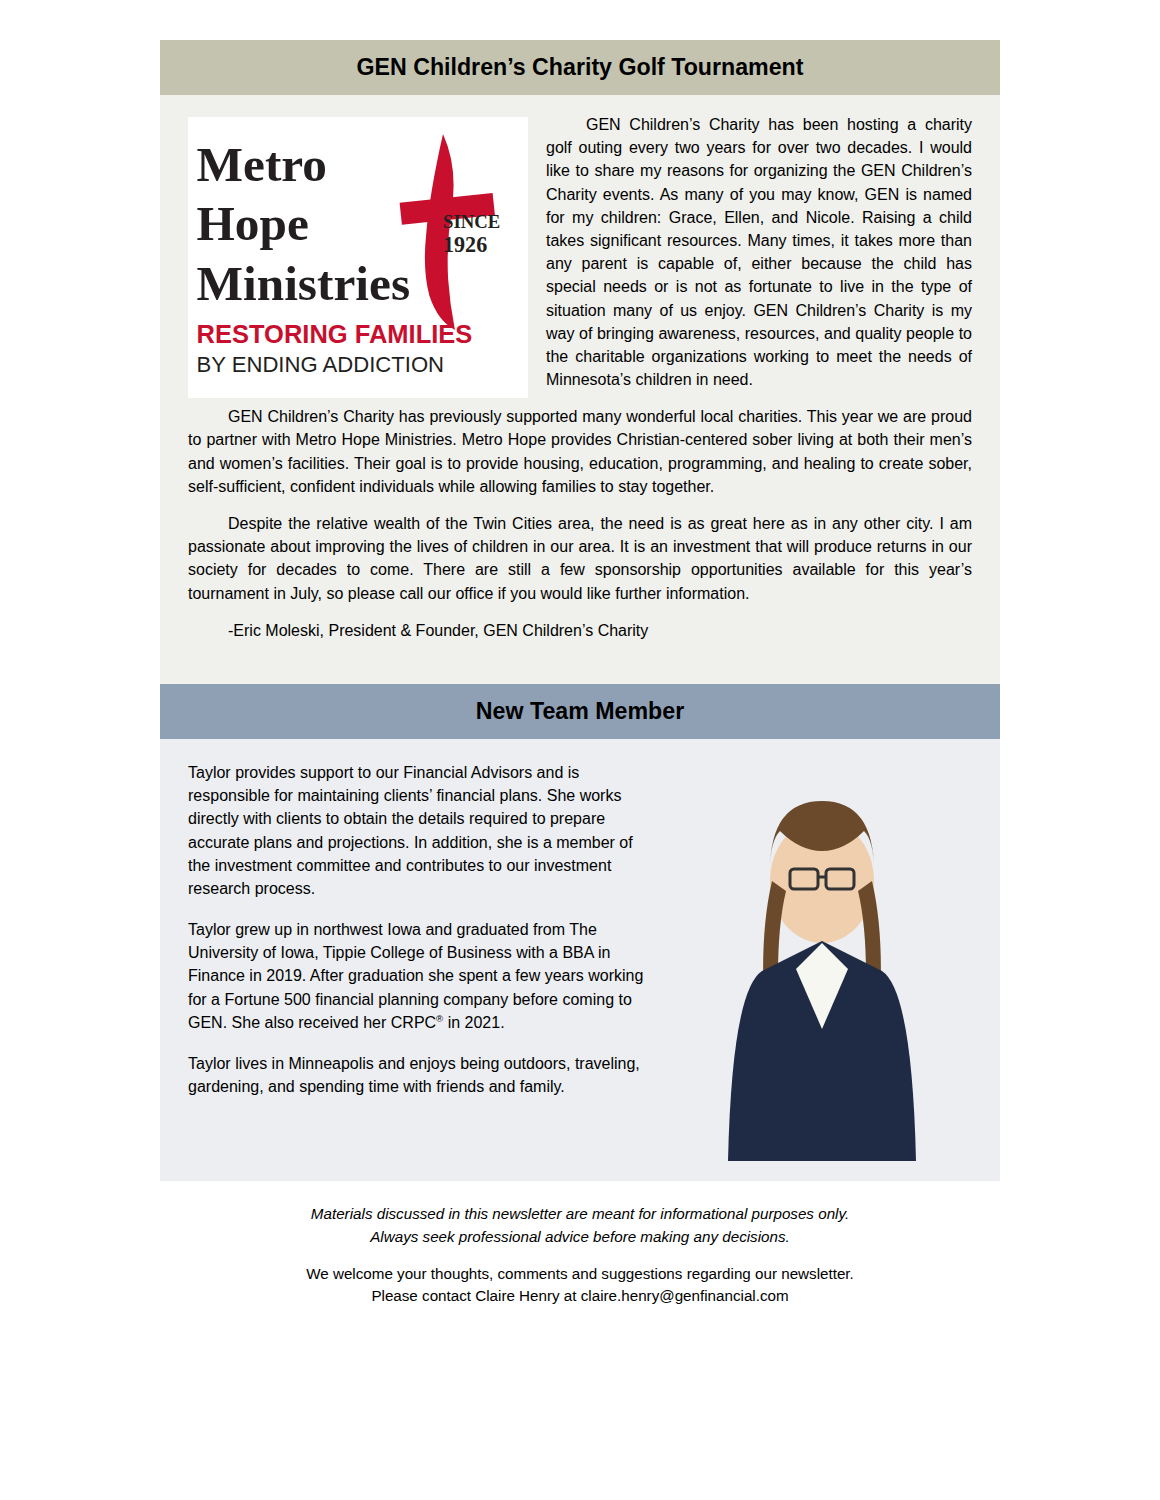GEN Children’s Charity Golf Tournament
GEN Children’s Charity has been hosting a charity golf outing every two years for over two decades. I would like to share my reasons for organizing the GEN Children’s Charity events. As many of you may know, GEN is named for my children: Grace, Ellen, and Nicole. Raising a child takes significant resources. Many times, it takes more than any parent is capable of, either because the child has special needs or is not as fortunate to live in the type of situation many of us enjoy. GEN Children’s Charity is my way of bringing awareness, resources, and quality people to the charitable organizations working to meet the needs of Minnesota’s children in need.
GEN Children’s Charity has previously supported many wonderful local charities. This year we are proud to partner with Metro Hope Ministries. Metro Hope provides Christian-centered sober living at both their men’s and women’s facilities. Their goal is to provide housing, education, programming, and healing to create sober, self-sufficient, confident individuals while allowing families to stay together.
Despite the relative wealth of the Twin Cities area, the need is as great here as in any other city. I am passionate about improving the lives of children in our area. It is an investment that will produce returns in our society for decades to come. There are still a few sponsorship opportunities available for this year’s tournament in July, so please call our office if you would like further information.
-Eric Moleski, President & Founder, GEN Children’s Charity
New Team Member
Taylor provides support to our Financial Advisors and is responsible for maintaining clients’ financial plans. She works directly with clients to obtain the details required to prepare accurate plans and projections. In addition, she is a member of the investment committee and contributes to our investment research process.
Taylor grew up in northwest Iowa and graduated from The University of Iowa, Tippie College of Business with a BBA in Finance in 2019. After graduation she spent a few years working for a Fortune 500 financial planning company before coming to GEN. She also received her CRPC® in 2021.
Taylor lives in Minneapolis and enjoys being outdoors, traveling, gardening, and spending time with friends and family.
Materials discussed in this newsletter are meant for informational purposes only.
Always seek professional advice before making any decisions.
We welcome your thoughts, comments and suggestions regarding our newsletter.
Please contact Claire Henry at claire.henry@genfinancial.com